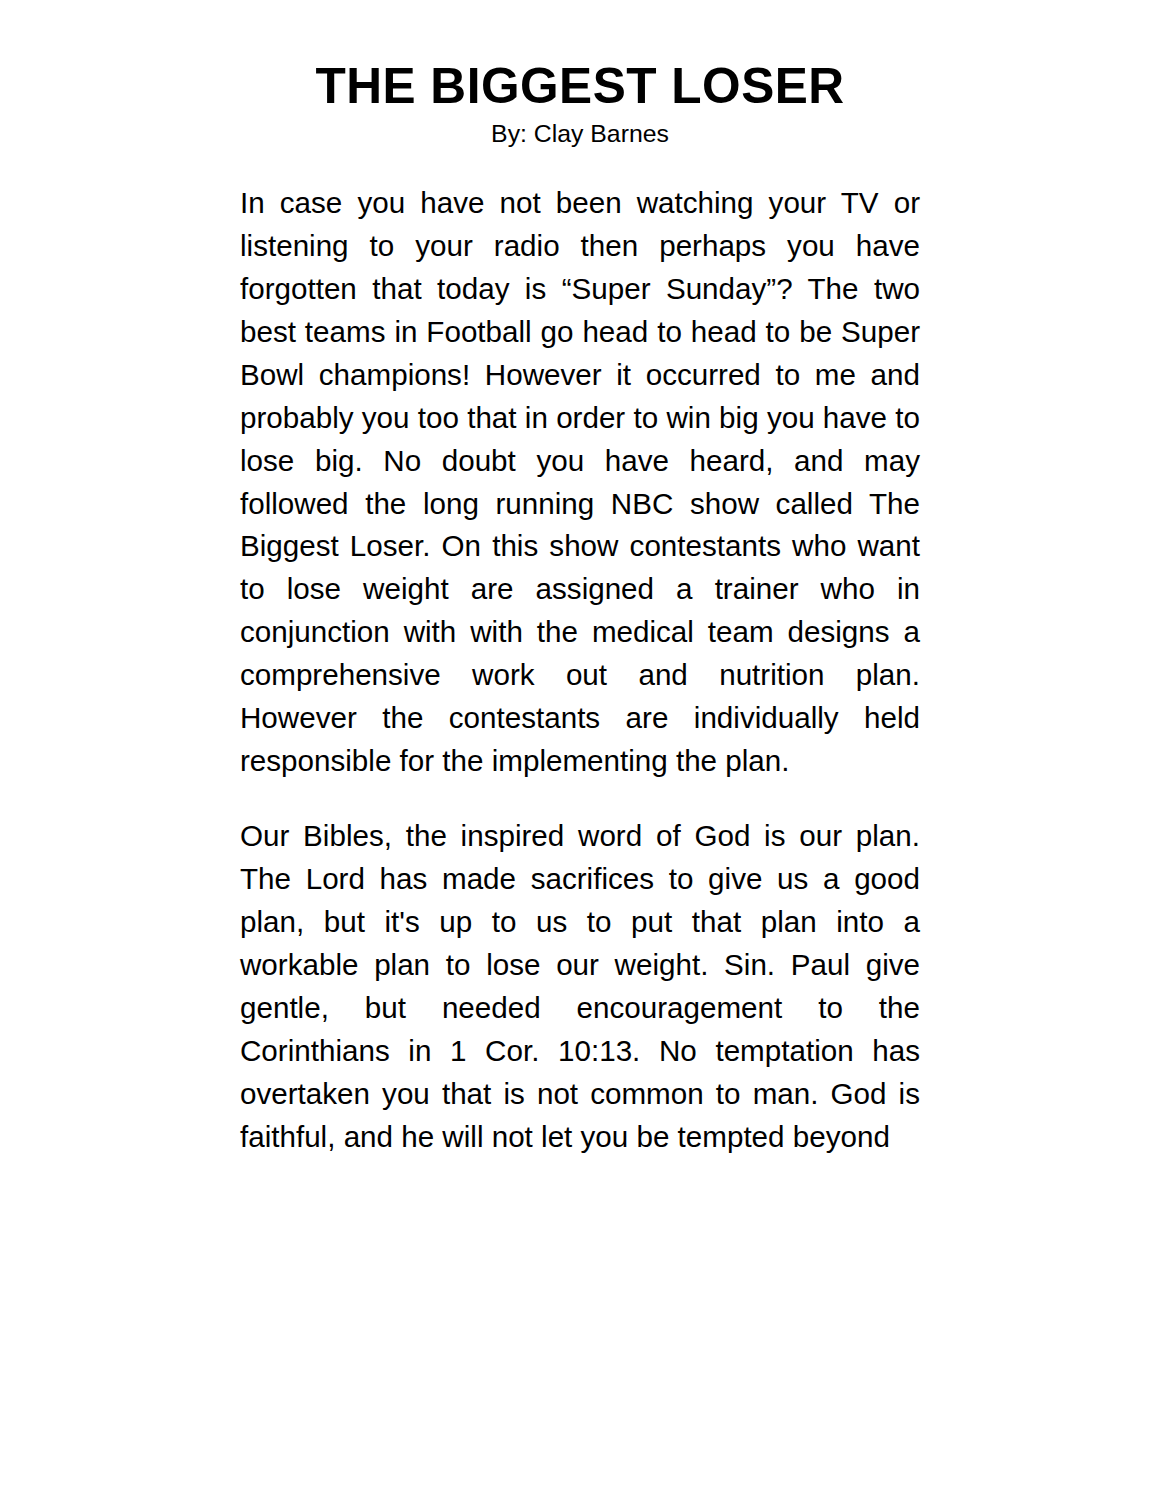The Biggest Loser
By: Clay Barnes
In case you have not been watching your TV or listening to your radio then perhaps you have forgotten that today is “Super Sunday”? The two best teams in Football go head to head to be Super Bowl champions! However it occurred to me and probably you too that in order to win big you have to lose big. No doubt you have heard, and may followed the long running NBC show called The Biggest Loser. On this show contestants who want to lose weight are assigned a trainer who in conjunction with with the medical team designs a comprehensive work out and nutrition plan. However the contestants are individually held responsible for the implementing the plan.
Our Bibles, the inspired word of God is our plan. The Lord has made sacrifices to give us a good plan, but it's up to us to put that plan into a workable plan to lose our weight. Sin. Paul give gentle, but needed encouragement to the Corinthians in 1 Cor. 10:13. No temptation has overtaken you that is not common to man. God is faithful, and he will not let you be tempted beyond